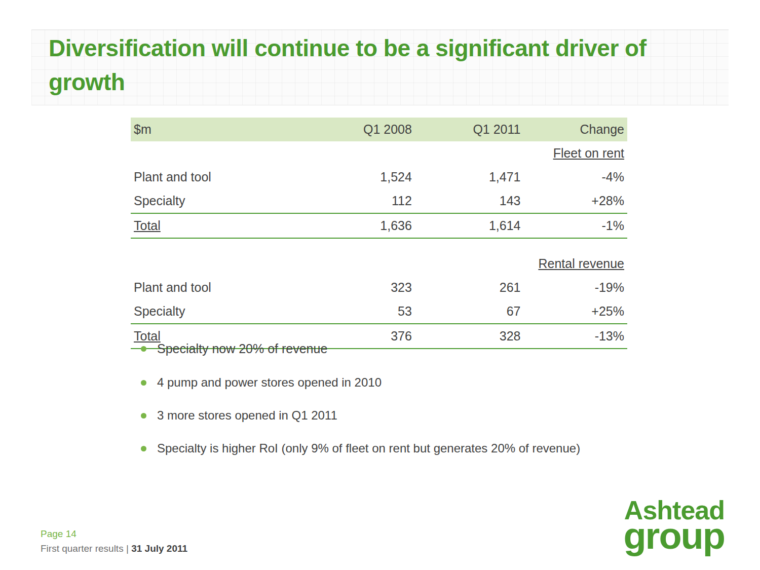Diversification will continue to be a significant driver of growth
| $m | Q1 2008 | Q1 2011 | Change |
| --- | --- | --- | --- |
| Fleet on rent |
| Plant and tool | 1,524 | 1,471 | -4% |
| Specialty | 112 | 143 | +28% |
| Total | 1,636 | 1,614 | -1% |
| Rental revenue |
| Plant and tool | 323 | 261 | -19% |
| Specialty | 53 | 67 | +25% |
| Total | 376 | 328 | -13% |
Specialty now 20% of revenue
4 pump and power stores opened in 2010
3 more stores opened in Q1 2011
Specialty is higher RoI (only 9% of fleet on rent but generates 20% of revenue)
Page 14
First quarter results | 31 July 2011
Ashtead
group